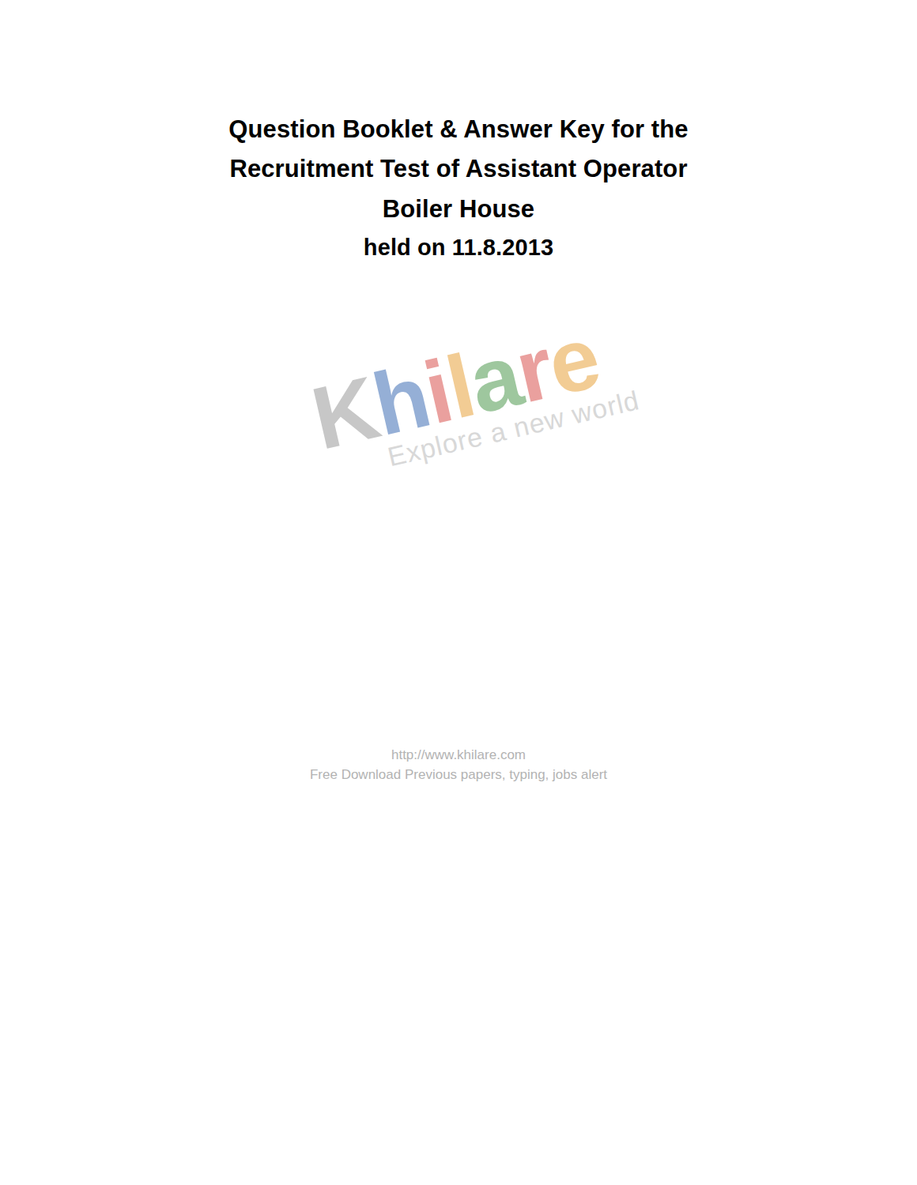Question Booklet & Answer Key for the Recruitment Test of Assistant Operator Boiler House held on 11.8.2013
Khilare
Explore a new world
http://www.khilare.com
Free Download Previous papers, typing, jobs alert